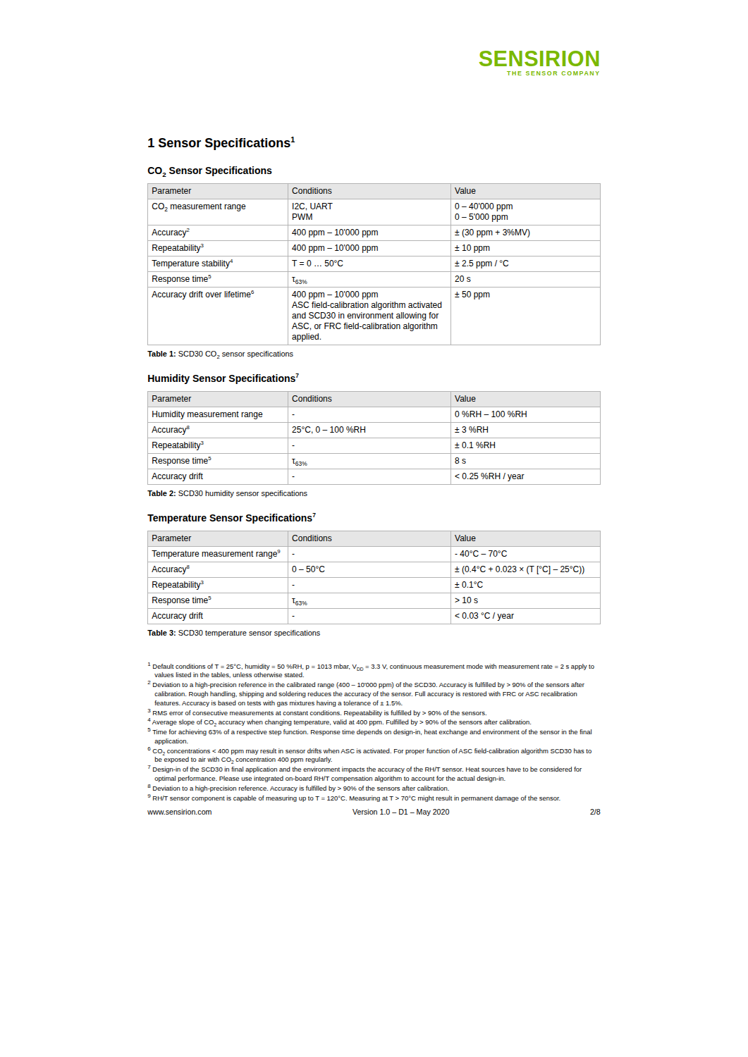SENSIRION
THE SENSOR COMPANY
1 Sensor Specifications1
CO2 Sensor Specifications
| Parameter | Conditions | Value |
| --- | --- | --- |
| CO 2 measurement range | I2C, UART PWM | 0 – 40'000 ppm 0 – 5'000 ppm |
| Accuracy 2 | 400 ppm – 10'000 ppm | ± (30 ppm + 3%MV) |
| Repeatability 3 | 400 ppm – 10'000 ppm | ± 10 ppm |
| Temperature stability 4 | T = 0 … 50°C | ± 2.5 ppm / °C |
| Response time 5 | τ 63% | 20 s |
| Accuracy drift over lifetime 6 | 400 ppm – 10'000 ppm ASC field-calibration algorithm activated and SCD30 in environment allowing for ASC, or FRC field-calibration algorithm applied. | ± 50 ppm |
Table 1: SCD30 CO2 sensor specifications
Humidity Sensor Specifications7
| Parameter | Conditions | Value |
| --- | --- | --- |
| Humidity measurement range | - | 0 %RH – 100 %RH |
| Accuracy 8 | 25°C, 0 – 100 %RH | ± 3 %RH |
| Repeatability 3 | - | ± 0.1 %RH |
| Response time 5 | τ 63% | 8 s |
| Accuracy drift | - | < 0.25 %RH / year |
Table 2: SCD30 humidity sensor specifications
Temperature Sensor Specifications7
| Parameter | Conditions | Value |
| --- | --- | --- |
| Temperature measurement range 9 | - | - 40°C – 70°C |
| Accuracy 8 | 0 – 50°C | ± (0.4°C + 0.023 × (T [°C] – 25°C)) |
| Repeatability 3 | - | ± 0.1°C |
| Response time 5 | τ 63% | > 10 s |
| Accuracy drift | - | < 0.03 °C / year |
Table 3: SCD30 temperature sensor specifications
1 Default conditions of T = 25°C, humidity = 50 %RH, p = 1013 mbar, VDD = 3.3 V, continuous measurement mode with measurement rate = 2 s apply to values listed in the tables, unless otherwise stated.
2 Deviation to a high-precision reference in the calibrated range (400 – 10'000 ppm) of the SCD30. Accuracy is fulfilled by > 90% of the sensors after calibration. Rough handling, shipping and soldering reduces the accuracy of the sensor. Full accuracy is restored with FRC or ASC recalibration features. Accuracy is based on tests with gas mixtures having a tolerance of ± 1.5%.
3 RMS error of consecutive measurements at constant conditions. Repeatability is fulfilled by > 90% of the sensors.
4 Average slope of CO2 accuracy when changing temperature, valid at 400 ppm. Fulfilled by > 90% of the sensors after calibration.
5 Time for achieving 63% of a respective step function. Response time depends on design-in, heat exchange and environment of the sensor in the final application.
6 CO2 concentrations < 400 ppm may result in sensor drifts when ASC is activated. For proper function of ASC field-calibration algorithm SCD30 has to be exposed to air with CO2 concentration 400 ppm regularly.
7 Design-in of the SCD30 in final application and the environment impacts the accuracy of the RH/T sensor. Heat sources have to be considered for optimal performance. Please use integrated on-board RH/T compensation algorithm to account for the actual design-in.
8 Deviation to a high-precision reference. Accuracy is fulfilled by > 90% of the sensors after calibration.
9 RH/T sensor component is capable of measuring up to T = 120°C. Measuring at T > 70°C might result in permanent damage of the sensor.
www.sensirion.com
Version 1.0 – D1 – May 2020
2/8